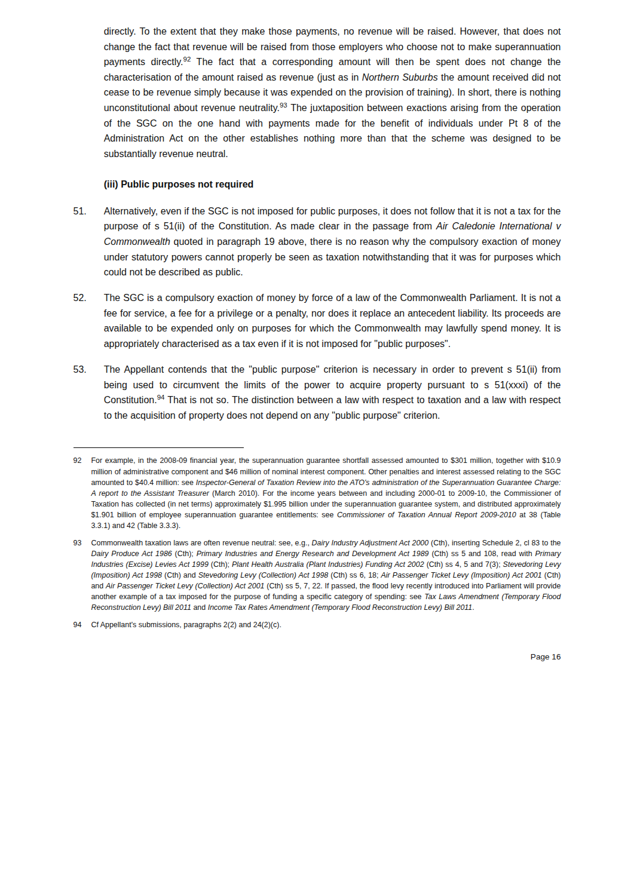directly. To the extent that they make those payments, no revenue will be raised. However, that does not change the fact that revenue will be raised from those employers who choose not to make superannuation payments directly.92 The fact that a corresponding amount will then be spent does not change the characterisation of the amount raised as revenue (just as in Northern Suburbs the amount received did not cease to be revenue simply because it was expended on the provision of training). In short, there is nothing unconstitutional about revenue neutrality.93 The juxtaposition between exactions arising from the operation of the SGC on the one hand with payments made for the benefit of individuals under Pt 8 of the Administration Act on the other establishes nothing more than that the scheme was designed to be substantially revenue neutral.
(iii) Public purposes not required
51.
Alternatively, even if the SGC is not imposed for public purposes, it does not follow that it is not a tax for the purpose of s 51(ii) of the Constitution. As made clear in the passage from Air Caledonie International v Commonwealth quoted in paragraph 19 above, there is no reason why the compulsory exaction of money under statutory powers cannot properly be seen as taxation notwithstanding that it was for purposes which could not be described as public.
52.
The SGC is a compulsory exaction of money by force of a law of the Commonwealth Parliament. It is not a fee for service, a fee for a privilege or a penalty, nor does it replace an antecedent liability. Its proceeds are available to be expended only on purposes for which the Commonwealth may lawfully spend money. It is appropriately characterised as a tax even if it is not imposed for "public purposes".
53.
The Appellant contends that the "public purpose" criterion is necessary in order to prevent s 51(ii) from being used to circumvent the limits of the power to acquire property pursuant to s 51(xxxi) of the Constitution.94 That is not so. The distinction between a law with respect to taxation and a law with respect to the acquisition of property does not depend on any "public purpose" criterion.
92
For example, in the 2008-09 financial year, the superannuation guarantee shortfall assessed amounted to $301 million, together with $10.9 million of administrative component and $46 million of nominal interest component. Other penalties and interest assessed relating to the SGC amounted to $40.4 million: see Inspector-General of Taxation Review into the ATO's administration of the Superannuation Guarantee Charge: A report to the Assistant Treasurer (March 2010). For the income years between and including 2000-01 to 2009-10, the Commissioner of Taxation has collected (in net terms) approximately $1.995 billion under the superannuation guarantee system, and distributed approximately $1.901 billion of employee superannuation guarantee entitlements: see Commissioner of Taxation Annual Report 2009-2010 at 38 (Table 3.3.1) and 42 (Table 3.3.3).
93
Commonwealth taxation laws are often revenue neutral: see, e.g., Dairy Industry Adjustment Act 2000 (Cth), inserting Schedule 2, cl 83 to the Dairy Produce Act 1986 (Cth); Primary Industries and Energy Research and Development Act 1989 (Cth) ss 5 and 108, read with Primary Industries (Excise) Levies Act 1999 (Cth); Plant Health Australia (Plant Industries) Funding Act 2002 (Cth) ss 4, 5 and 7(3); Stevedoring Levy (Imposition) Act 1998 (Cth) and Stevedoring Levy (Collection) Act 1998 (Cth) ss 6, 18; Air Passenger Ticket Levy (Imposition) Act 2001 (Cth) and Air Passenger Ticket Levy (Collection) Act 2001 (Cth) ss 5, 7, 22. If passed, the flood levy recently introduced into Parliament will provide another example of a tax imposed for the purpose of funding a specific category of spending: see Tax Laws Amendment (Temporary Flood Reconstruction Levy) Bill 2011 and Income Tax Rates Amendment (Temporary Flood Reconstruction Levy) Bill 2011.
94
Cf Appellant's submissions, paragraphs 2(2) and 24(2)(c).
Page 16